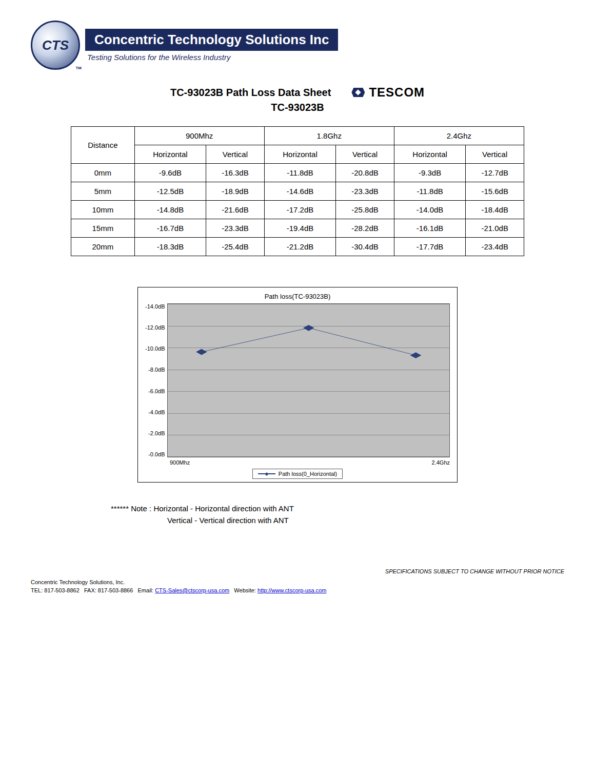CTS
Concentric Technology Solutions Inc
Testing Solutions for the Wireless Industry
TC‑93023B Path Loss Data Sheet
TESCOM
TC‑93023B
| Distance | 900Mhz | 1.8Ghz | 2.4Ghz |
| --- | --- | --- | --- |
| Horizontal | Vertical | Horizontal | Vertical | Horizontal | Vertical |
| 0mm | -9.6dB | -16.3dB | -11.8dB | -20.8dB | -9.3dB | -12.7dB |
| 5mm | -12.5dB | -18.9dB | -14.6dB | -23.3dB | -11.8dB | -15.6dB |
| 10mm | -14.8dB | -21.6dB | -17.2dB | -25.8dB | -14.0dB | -18.4dB |
| 15mm | -16.7dB | -23.3dB | -19.4dB | -28.2dB | -16.1dB | -21.0dB |
| 20mm | -18.3dB | -25.4dB | -21.2dB | -30.4dB | -17.7dB | -23.4dB |
Path loss(TC-93023B)
-14.0dB -12.0dB -10.0dB -8.0dB -6.0dB -4.0dB -2.0dB -0.0dB
900Mhz 2.4Ghz
Path loss(0_Horizontal)
****** Note : Horizontal - Horizontal direction with ANT
Vertical - Vertical direction with ANT
SPECIFICATIONS SUBJECT TO CHANGE WITHOUT PRIOR NOTICE
Concentric Technology Solutions, Inc.
TEL: 817-503-8862 FAX: 817-503-8866 Email: CTS-Sales@ctscorp-usa.com Website: http://www.ctscorp-usa.com